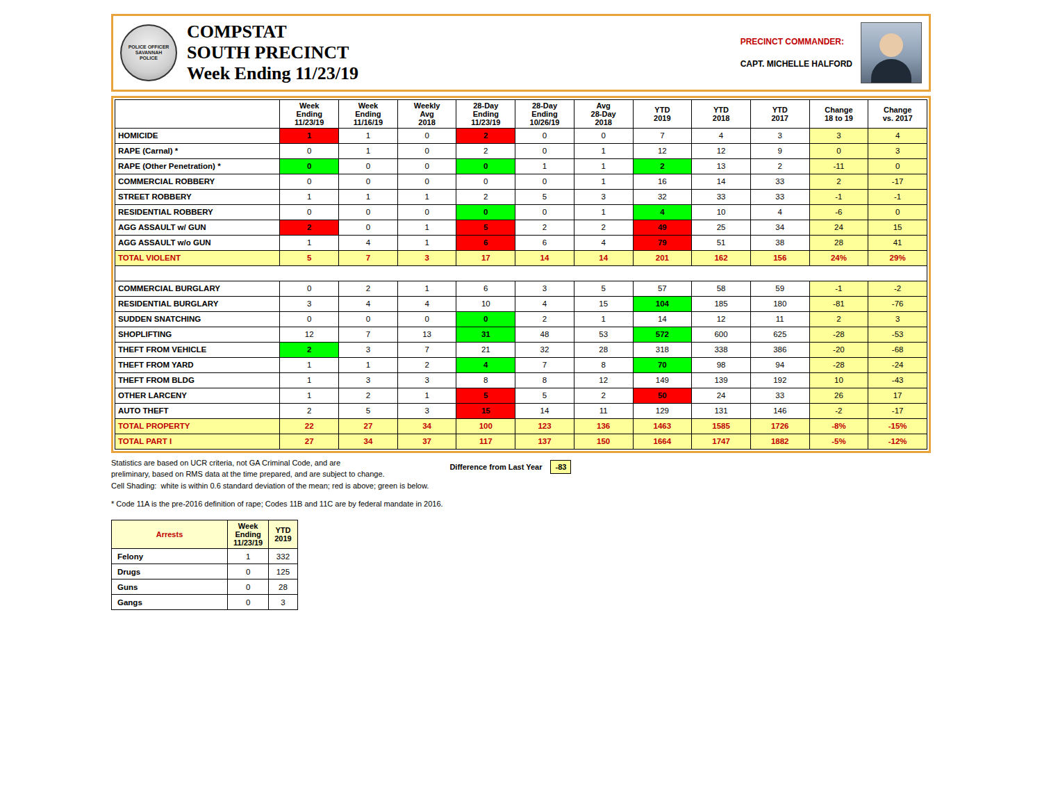POLICE OFFICER
SAVANNAH
POLICE
COMPSTAT
SOUTH PRECINCT
Week Ending 11/23/19
PRECINCT COMMANDER:
CAPT. MICHELLE HALFORD
| | Week Ending 11/23/19 | Week Ending 11/16/19 | Weekly Avg 2018 | 28-Day Ending 11/23/19 | 28-Day Ending 10/26/19 | Avg 28-Day 2018 | YTD 2019 | YTD 2018 | YTD 2017 | Change 18 to 19 | Change vs. 2017 |
| --- | --- | --- | --- | --- | --- | --- | --- | --- | --- | --- | --- |
| HOMICIDE | 1 | 1 | 0 | 2 | 0 | 0 | 7 | 4 | 3 | 3 | 4 |
| RAPE (Carnal) * | 0 | 1 | 0 | 2 | 0 | 1 | 12 | 12 | 9 | 0 | 3 |
| RAPE (Other Penetration) * | 0 | 0 | 0 | 0 | 1 | 1 | 2 | 13 | 2 | -11 | 0 |
| COMMERCIAL ROBBERY | 0 | 0 | 0 | 0 | 0 | 1 | 16 | 14 | 33 | 2 | -17 |
| STREET ROBBERY | 1 | 1 | 1 | 2 | 5 | 3 | 32 | 33 | 33 | -1 | -1 |
| RESIDENTIAL ROBBERY | 0 | 0 | 0 | 0 | 0 | 1 | 4 | 10 | 4 | -6 | 0 |
| AGG ASSAULT w/ GUN | 2 | 0 | 1 | 5 | 2 | 2 | 49 | 25 | 34 | 24 | 15 |
| AGG ASSAULT w/o GUN | 1 | 4 | 1 | 6 | 6 | 4 | 79 | 51 | 38 | 28 | 41 |
| TOTAL VIOLENT | 5 | 7 | 3 | 17 | 14 | 14 | 201 | 162 | 156 | 24% | 29% |
| COMMERCIAL BURGLARY | 0 | 2 | 1 | 6 | 3 | 5 | 57 | 58 | 59 | -1 | -2 |
| RESIDENTIAL BURGLARY | 3 | 4 | 4 | 10 | 4 | 15 | 104 | 185 | 180 | -81 | -76 |
| SUDDEN SNATCHING | 0 | 0 | 0 | 0 | 2 | 1 | 14 | 12 | 11 | 2 | 3 |
| SHOPLIFTING | 12 | 7 | 13 | 31 | 48 | 53 | 572 | 600 | 625 | -28 | -53 |
| THEFT FROM VEHICLE | 2 | 3 | 7 | 21 | 32 | 28 | 318 | 338 | 386 | -20 | -68 |
| THEFT FROM YARD | 1 | 1 | 2 | 4 | 7 | 8 | 70 | 98 | 94 | -28 | -24 |
| THEFT FROM BLDG | 1 | 3 | 3 | 8 | 8 | 12 | 149 | 139 | 192 | 10 | -43 |
| OTHER LARCENY | 1 | 2 | 1 | 5 | 5 | 2 | 50 | 24 | 33 | 26 | 17 |
| AUTO THEFT | 2 | 5 | 3 | 15 | 14 | 11 | 129 | 131 | 146 | -2 | -17 |
| TOTAL PROPERTY | 22 | 27 | 34 | 100 | 123 | 136 | 1463 | 1585 | 1726 | -8% | -15% |
| TOTAL PART I | 27 | 34 | 37 | 117 | 137 | 150 | 1664 | 1747 | 1882 | -5% | -12% |
Statistics are based on UCR criteria, not GA Criminal Code, and are
preliminary, based on RMS data at the time prepared, and are subject to change.
Cell Shading: white is within 0.6 standard deviation of the mean; red is above; green is below.
Difference from Last Year -83
* Code 11A is the pre-2016 definition of rape; Codes 11B and 11C are by federal mandate in 2016.
| Arrests | Week Ending 11/23/19 | YTD 2019 |
| --- | --- | --- |
| Felony | 1 | 332 |
| Drugs | 0 | 125 |
| Guns | 0 | 28 |
| Gangs | 0 | 3 |